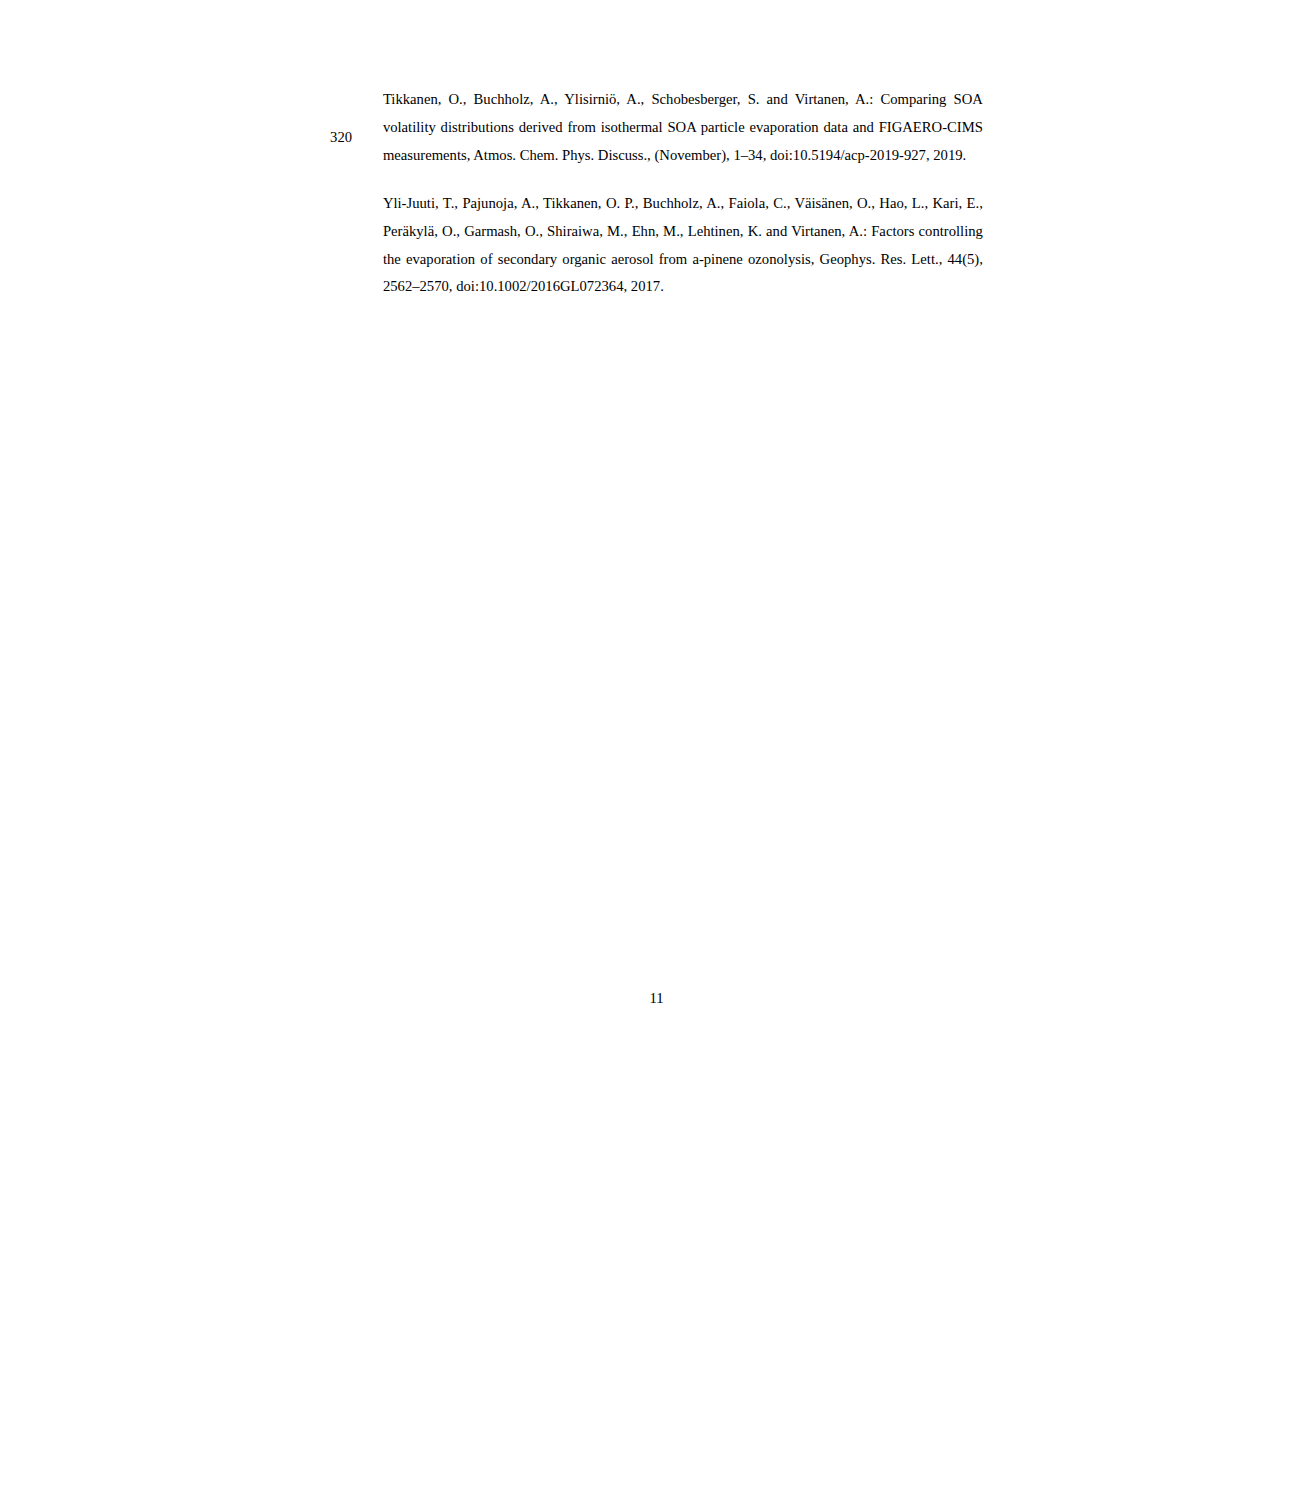320
Tikkanen, O., Buchholz, A., Ylisirniö, A., Schobesberger, S. and Virtanen, A.: Comparing SOA volatility distributions derived from isothermal SOA particle evaporation data and FIGAERO-CIMS measurements, Atmos. Chem. Phys. Discuss., (November), 1–34, doi:10.5194/acp-2019-927, 2019.
Yli-Juuti, T., Pajunoja, A., Tikkanen, O. P., Buchholz, A., Faiola, C., Väisänen, O., Hao, L., Kari, E., Peräkylä, O., Garmash, O., Shiraiwa, M., Ehn, M., Lehtinen, K. and Virtanen, A.: Factors controlling the evaporation of secondary organic aerosol from a-pinene ozonolysis, Geophys. Res. Lett., 44(5), 2562–2570, doi:10.1002/2016GL072364, 2017.
11